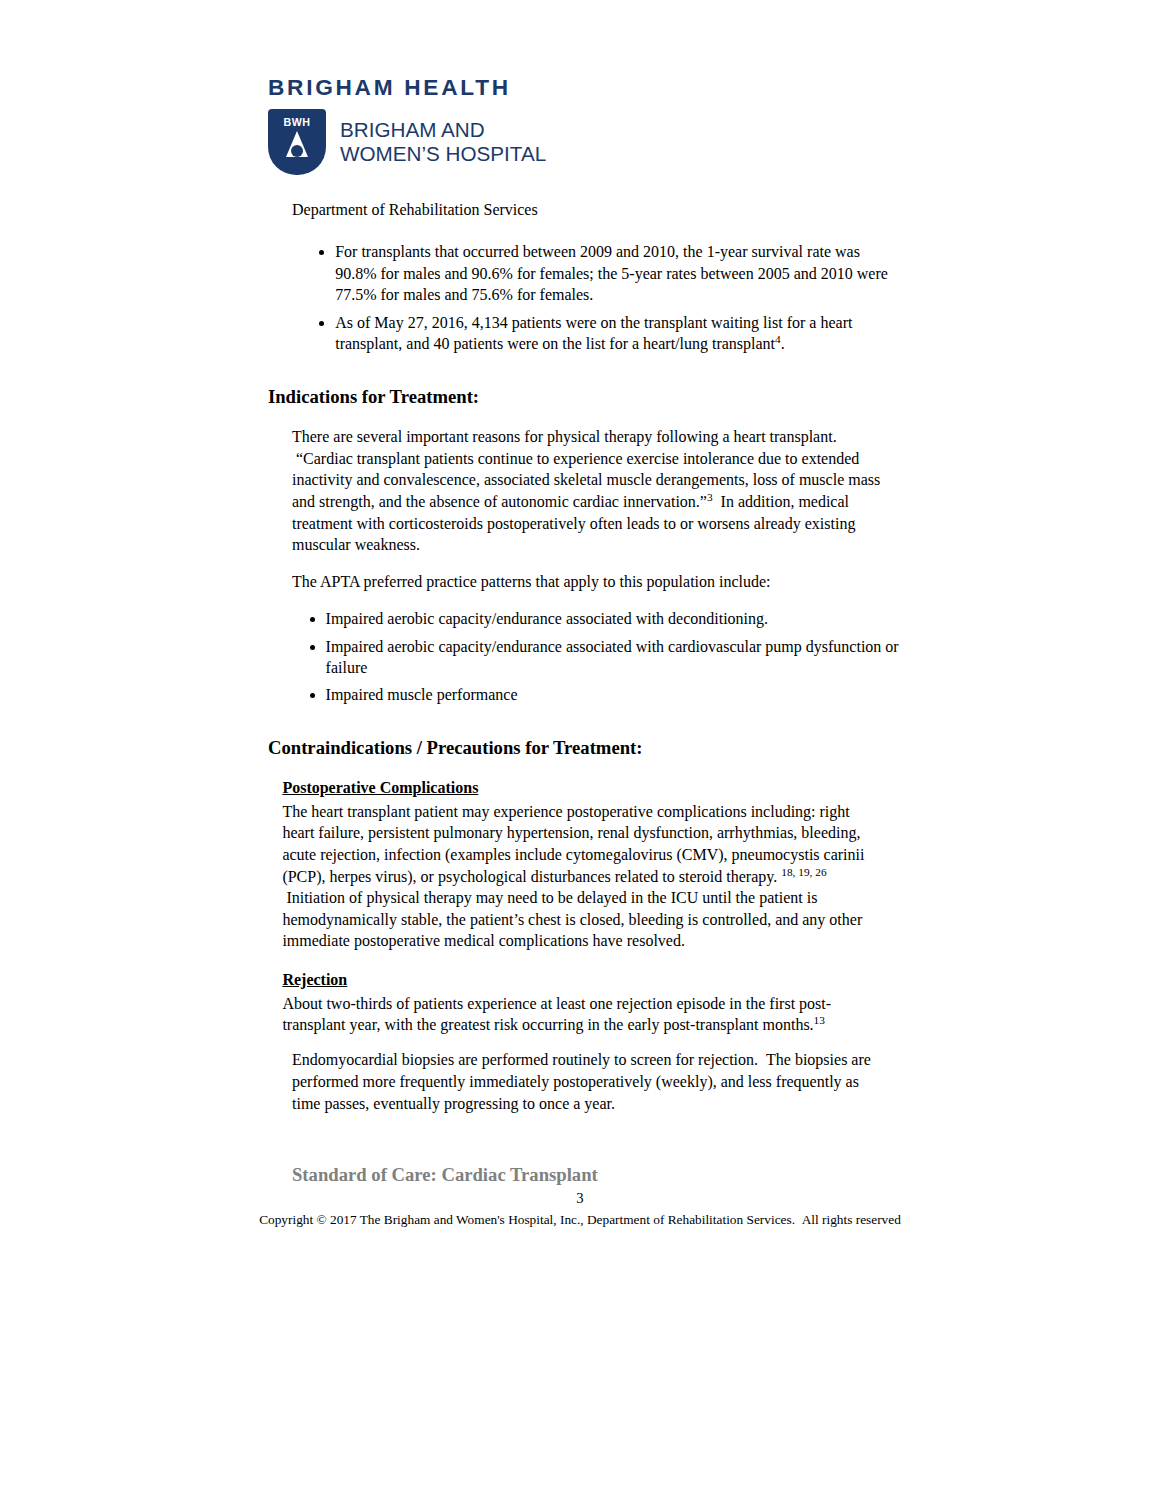BRIGHAM HEALTH
BWH
BRIGHAM AND WOMEN’S HOSPITAL
Department of Rehabilitation Services
For transplants that occurred between 2009 and 2010, the 1-year survival rate was 90.8% for males and 90.6% for females; the 5-year rates between 2005 and 2010 were 77.5% for males and 75.6% for females.
As of May 27, 2016, 4,134 patients were on the transplant waiting list for a heart transplant, and 40 patients were on the list for a heart/lung transplant4.
Indications for Treatment:
There are several important reasons for physical therapy following a heart transplant. “Cardiac transplant patients continue to experience exercise intolerance due to extended inactivity and convalescence, associated skeletal muscle derangements, loss of muscle mass and strength, and the absence of autonomic cardiac innervation.”3 In addition, medical treatment with corticosteroids postoperatively often leads to or worsens already existing muscular weakness.
The APTA preferred practice patterns that apply to this population include:
Impaired aerobic capacity/endurance associated with deconditioning.
Impaired aerobic capacity/endurance associated with cardiovascular pump dysfunction or failure
Impaired muscle performance
Contraindications / Precautions for Treatment:
Postoperative Complications
The heart transplant patient may experience postoperative complications including: right heart failure, persistent pulmonary hypertension, renal dysfunction, arrhythmias, bleeding, acute rejection, infection (examples include cytomegalovirus (CMV), pneumocystis carinii (PCP), herpes virus), or psychological disturbances related to steroid therapy. 18, 19, 26 Initiation of physical therapy may need to be delayed in the ICU until the patient is hemodynamically stable, the patient’s chest is closed, bleeding is controlled, and any other immediate postoperative medical complications have resolved.
Rejection
About two-thirds of patients experience at least one rejection episode in the first post-transplant year, with the greatest risk occurring in the early post-transplant months.13
Endomyocardial biopsies are performed routinely to screen for rejection. The biopsies are performed more frequently immediately postoperatively (weekly), and less frequently as time passes, eventually progressing to once a year.
Standard of Care: Cardiac Transplant
3
Copyright © 2017 The Brigham and Women's Hospital, Inc., Department of Rehabilitation Services. All rights reserved